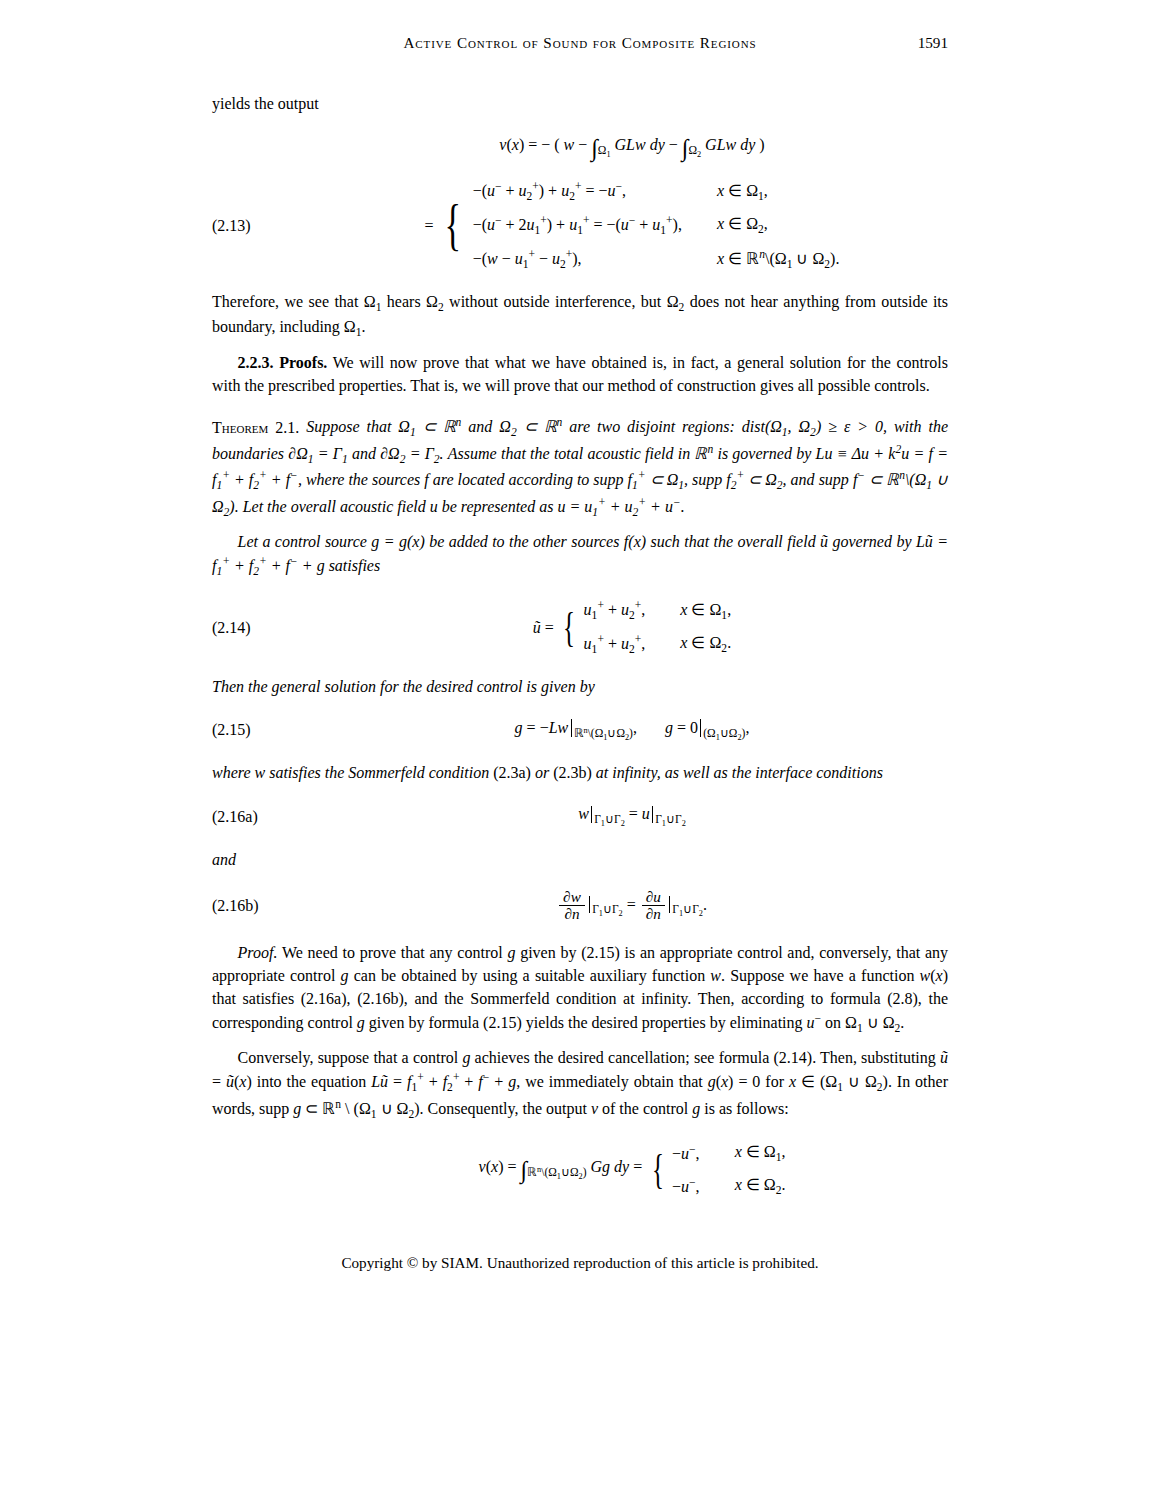Active Control of Sound for Composite Regions 1591
yields the output
v(x) = − ( w − ∫Ω1 GLw dy − ∫Ω2 GLw dy )
(2.13)
= { −(u− + u 2+) + u 2+ = −u−, x ∈ Ω1, −(u− + 2u 1+) + u 1+ = −(u− + u 1+), x ∈ Ω2, −(w − u 1+ − u 2+), x ∈ ℝn\(Ω1 ∪ Ω2).
Therefore, we see that Ω1 hears Ω2 without outside interference, but Ω2 does not hear anything from outside its boundary, including Ω1.
2.2.3. Proofs. We will now prove that what we have obtained is, in fact, a general solution for the controls with the prescribed properties. That is, we will prove that our method of construction gives all possible controls.
Theorem 2.1. Suppose that Ω1 ⊂ ℝn and Ω2 ⊂ ℝn are two disjoint regions: dist(Ω1, Ω2) ≥ ε > 0, with the boundaries ∂Ω1 = Γ1 and ∂Ω2 = Γ2. Assume that the total acoustic field in ℝn is governed by Lu ≡ Δu + k2u = f = f1+ + f2+ + f−, where the sources f are located according to supp f1+ ⊂ Ω1, supp f2+ ⊂ Ω2, and supp f− ⊂ ℝn\(Ω1 ∪ Ω2). Let the overall acoustic field u be represented as u = u1+ + u2+ + u−.
Let a control source g = g(x) be added to the other sources f(x) such that the overall field ũ governed by Lũ = f1+ + f2+ + f− + g satisfies
(2.14)
ũ = { u 1+ + u 2+, x ∈ Ω1, u 1+ + u 2+, x ∈ Ω2.
Then the general solution for the desired control is given by
(2.15)
g = −Lw ℝn\(Ω1∪Ω2), g = 0 (Ω1∪Ω2),
where w satisfies the Sommerfeld condition (2.3a) or (2.3b) at infinity, as well as the interface conditions
(2.16a)
w Γ1∪Γ2 = u Γ1∪Γ2
and
(2.16b)
∂w∂n Γ1∪Γ2 = ∂u∂n Γ1∪Γ2.
Proof. We need to prove that any control g given by (2.15) is an appropriate control and, conversely, that any appropriate control g can be obtained by using a suitable auxiliary function w. Suppose we have a function w(x) that satisfies (2.16a), (2.16b), and the Sommerfeld condition at infinity. Then, according to formula (2.8), the corresponding control g given by formula (2.15) yields the desired properties by eliminating u− on Ω1 ∪ Ω2.
Conversely, suppose that a control g achieves the desired cancellation; see formula (2.14). Then, substituting ũ = ũ(x) into the equation Lũ = f 1+ + f 2+ + f− + g, we immediately obtain that g(x) = 0 for x ∈ (Ω1 ∪ Ω2). In other words, supp g ⊂ ℝn \ (Ω1 ∪ Ω2). Consequently, the output v of the control g is as follows:
v(x) = ∫ℝn\(Ω1∪Ω2) Gg dy = { −u−, x ∈ Ω1, −u−, x ∈ Ω2.
Copyright © by SIAM. Unauthorized reproduction of this article is prohibited.